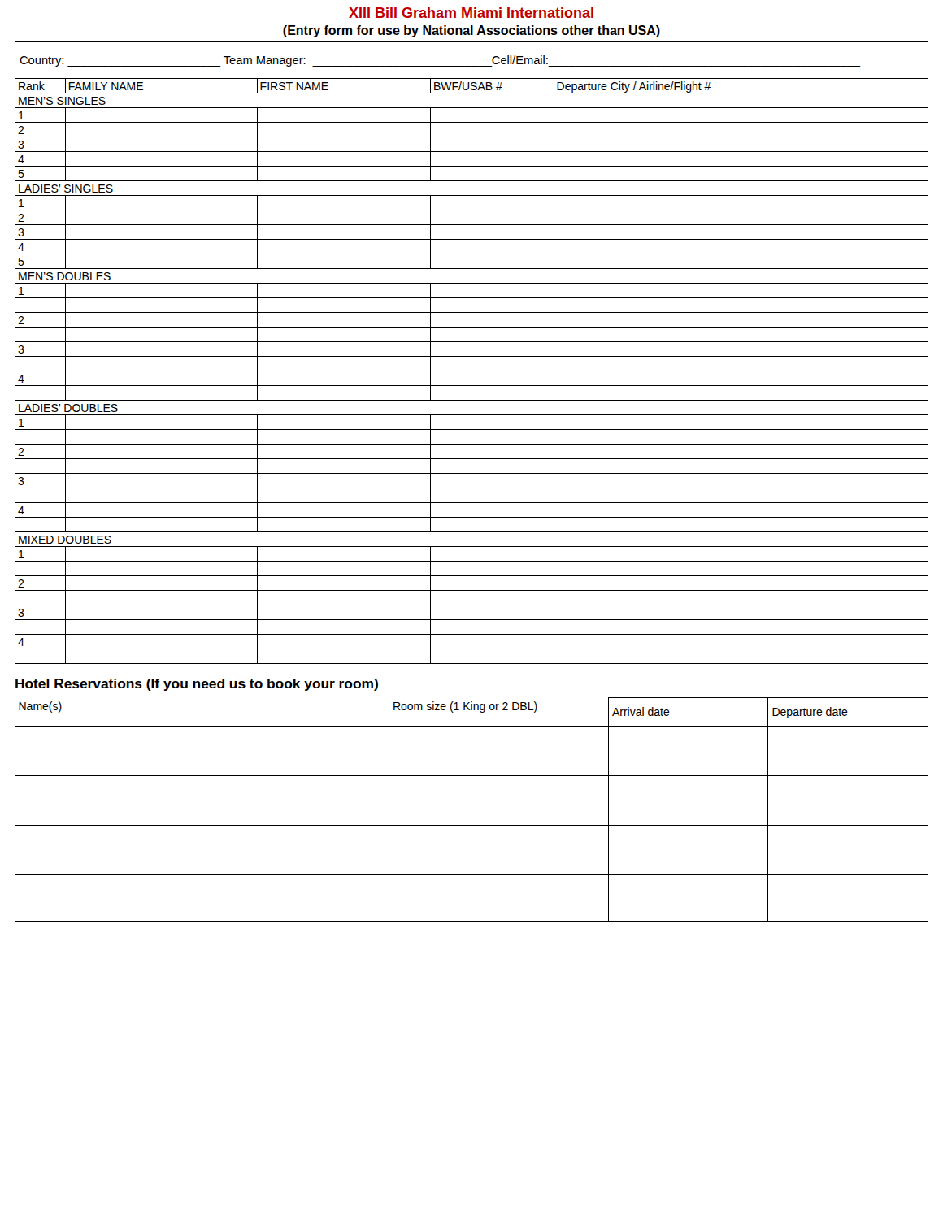XIII Bill Graham Miami International
(Entry form for use by National Associations other than USA)
Country: _______________________ Team Manager: ___________________________Cell/Email:_______________________________________________
| Rank | FAMILY NAME | FIRST NAME | BWF/USAB # | Departure City / Airline/Flight # |
| --- | --- | --- | --- | --- |
| MEN’S SINGLES |
| 1 | | | | |
| 2 | | | | |
| 3 | | | | |
| 4 | | | | |
| 5 | | | | |
| LADIES’ SINGLES |
| 1 | | | | |
| 2 | | | | |
| 3 | | | | |
| 4 | | | | |
| 5 | | | | |
| MEN’S DOUBLES |
| 1 | | | | |
| 2 | | | | |
| 3 | | | | |
| 4 | | | | |
| LADIES’ DOUBLES |
| 1 | | | | |
| 2 | | | | |
| 3 | | | | |
| 4 | | | | |
| MIXED DOUBLES |
| 1 | | | | |
| 2 | | | | |
| 3 | | | | |
| 4 | | | | |
Hotel Reservations (If you need us to book your room)
| Name(s) | Room size (1 King or 2 DBL) | Arrival date | Departure date |